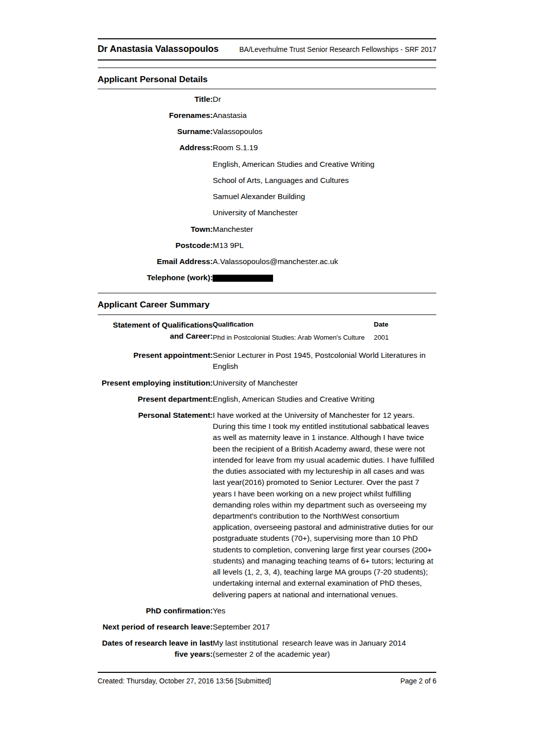Dr Anastasia Valassopoulos
BA/Leverhulme Trust Senior Research Fellowships - SRF 2017
Applicant Personal Details
| Title: | Dr |
| Forenames: | Anastasia |
| Surname: | Valassopoulos |
| Address: | Room S.1.19 English, American Studies and Creative Writing School of Arts, Languages and Cultures Samuel Alexander Building University of Manchester |
| Town: | Manchester |
| Postcode: | M13 9PL |
| Email Address: | A.Valassopoulos@manchester.ac.uk |
| Telephone (work): | |
Applicant Career Summary
| Statement of Qualifications and Career: | / Qualification / Date / / --- / --- / / Phd in Postcolonial Studies: Arab Women's Culture / 2001 / |
| Present appointment: | Senior Lecturer in Post 1945, Postcolonial World Literatures in English |
| Present employing institution: | University of Manchester |
| Present department: | English, American Studies and Creative Writing |
| Personal Statement: | I have worked at the University of Manchester for 12 years. During this time I took my entitled institutional sabbatical leaves as well as maternity leave in 1 instance. Although I have twice been the recipient of a British Academy award, these were not intended for leave from my usual academic duties. I have fulfilled the duties associated with my lectureship in all cases and was last year(2016) promoted to Senior Lecturer. Over the past 7 years I have been working on a new project whilst fulfilling demanding roles within my department such as overseeing my department's contribution to the NorthWest consortium application, overseeing pastoral and administrative duties for our postgraduate students (70+), supervising more than 10 PhD students to completion, convening large first year courses (200+ students) and managing teaching teams of 6+ tutors; lecturing at all levels (1, 2, 3, 4), teaching large MA groups (7-20 students); undertaking internal and external examination of PhD theses, delivering papers at national and international venues. |
| PhD confirmation: | Yes |
| Next period of research leave: | September 2017 |
| Dates of research leave in last five years: | My last institutional research leave was in January 2014 (semester 2 of the academic year) |
Created: Thursday, October 27, 2016 13:56 [Submitted]
Page 2 of 6